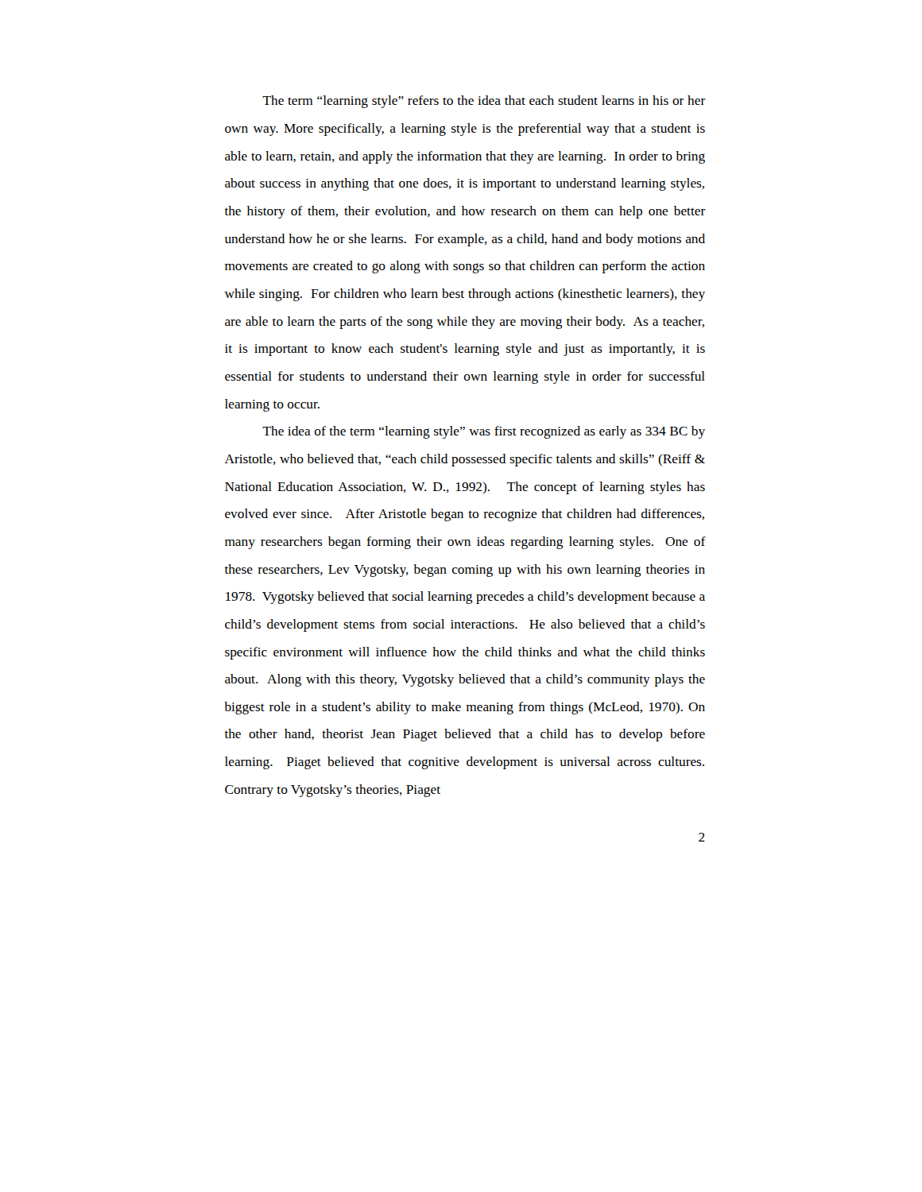The term “learning style” refers to the idea that each student learns in his or her own way. More specifically, a learning style is the preferential way that a student is able to learn, retain, and apply the information that they are learning. In order to bring about success in anything that one does, it is important to understand learning styles, the history of them, their evolution, and how research on them can help one better understand how he or she learns. For example, as a child, hand and body motions and movements are created to go along with songs so that children can perform the action while singing. For children who learn best through actions (kinesthetic learners), they are able to learn the parts of the song while they are moving their body. As a teacher, it is important to know each student's learning style and just as importantly, it is essential for students to understand their own learning style in order for successful learning to occur.
The idea of the term “learning style” was first recognized as early as 334 BC by Aristotle, who believed that, “each child possessed specific talents and skills” (Reiff & National Education Association, W. D., 1992). The concept of learning styles has evolved ever since. After Aristotle began to recognize that children had differences, many researchers began forming their own ideas regarding learning styles. One of these researchers, Lev Vygotsky, began coming up with his own learning theories in 1978. Vygotsky believed that social learning precedes a child’s development because a child’s development stems from social interactions. He also believed that a child’s specific environment will influence how the child thinks and what the child thinks about. Along with this theory, Vygotsky believed that a child’s community plays the biggest role in a student’s ability to make meaning from things (McLeod, 1970). On the other hand, theorist Jean Piaget believed that a child has to develop before learning. Piaget believed that cognitive development is universal across cultures. Contrary to Vygotsky’s theories, Piaget
2